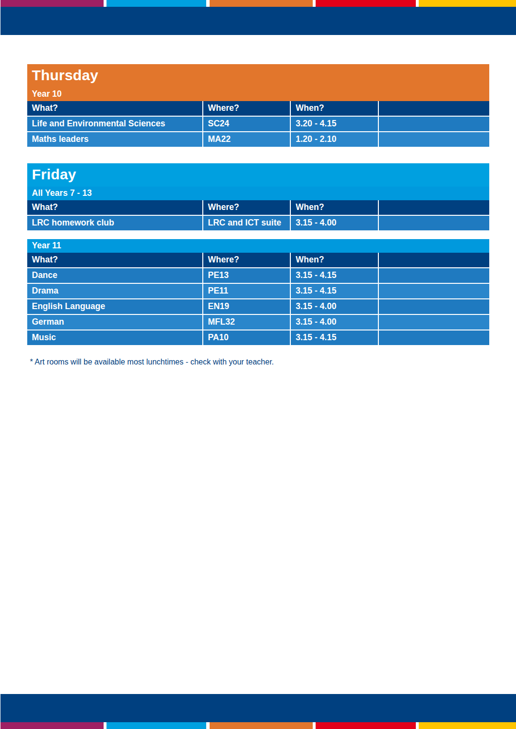Thursday
Year 10
| What? | Where? | When? | |
| --- | --- | --- | --- |
| Life and Environmental Sciences | SC24 | 3.20 - 4.15 | |
| Maths leaders | MA22 | 1.20 - 2.10 | |
Friday
All Years 7 - 13
| What? | Where? | When? | |
| --- | --- | --- | --- |
| LRC homework club | LRC and ICT suite | 3.15 - 4.00 | |
Year 11
| What? | Where? | When? | |
| --- | --- | --- | --- |
| Dance | PE13 | 3.15 - 4.15 | |
| Drama | PE11 | 3.15 - 4.15 | |
| English Language | EN19 | 3.15 - 4.00 | |
| German | MFL32 | 3.15 - 4.00 | |
| Music | PA10 | 3.15 - 4.15 | |
* Art rooms will be available most lunchtimes - check with your teacher.